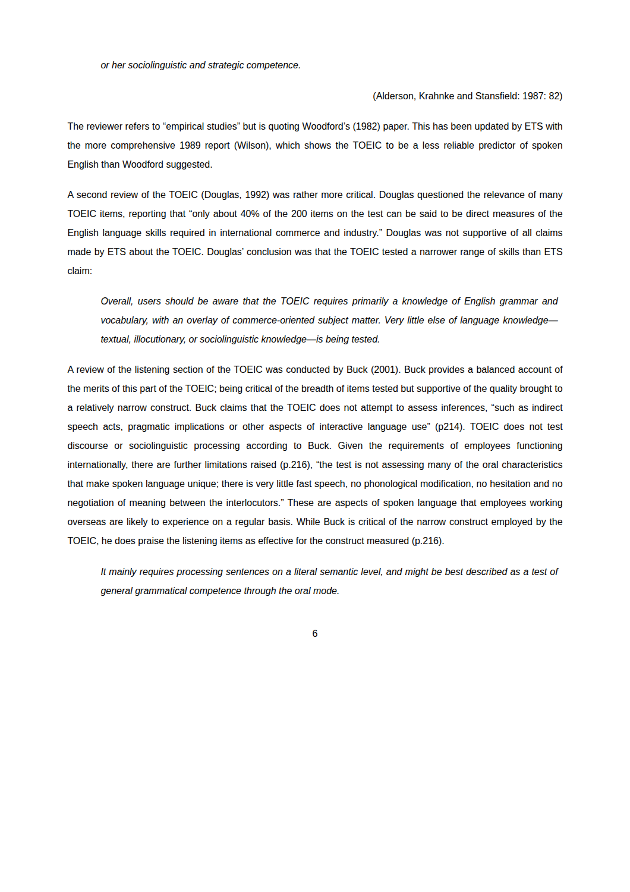or her sociolinguistic and strategic competence.
(Alderson, Krahnke and Stansfield: 1987: 82)
The reviewer refers to “empirical studies” but is quoting Woodford’s (1982) paper. This has been updated by ETS with the more comprehensive 1989 report (Wilson), which shows the TOEIC to be a less reliable predictor of spoken English than Woodford suggested.
A second review of the TOEIC (Douglas, 1992) was rather more critical. Douglas questioned the relevance of many TOEIC items, reporting that “only about 40% of the 200 items on the test can be said to be direct measures of the English language skills required in international commerce and industry.” Douglas was not supportive of all claims made by ETS about the TOEIC. Douglas’ conclusion was that the TOEIC tested a narrower range of skills than ETS claim:
Overall, users should be aware that the TOEIC requires primarily a knowledge of English grammar and vocabulary, with an overlay of commerce-oriented subject matter. Very little else of language knowledge—textual, illocutionary, or sociolinguistic knowledge—is being tested.
A review of the listening section of the TOEIC was conducted by Buck (2001). Buck provides a balanced account of the merits of this part of the TOEIC; being critical of the breadth of items tested but supportive of the quality brought to a relatively narrow construct. Buck claims that the TOEIC does not attempt to assess inferences, “such as indirect speech acts, pragmatic implications or other aspects of interactive language use” (p214). TOEIC does not test discourse or sociolinguistic processing according to Buck. Given the requirements of employees functioning internationally, there are further limitations raised (p.216), “the test is not assessing many of the oral characteristics that make spoken language unique; there is very little fast speech, no phonological modification, no hesitation and no negotiation of meaning between the interlocutors.” These are aspects of spoken language that employees working overseas are likely to experience on a regular basis. While Buck is critical of the narrow construct employed by the TOEIC, he does praise the listening items as effective for the construct measured (p.216).
It mainly requires processing sentences on a literal semantic level, and might be best described as a test of general grammatical competence through the oral mode.
6